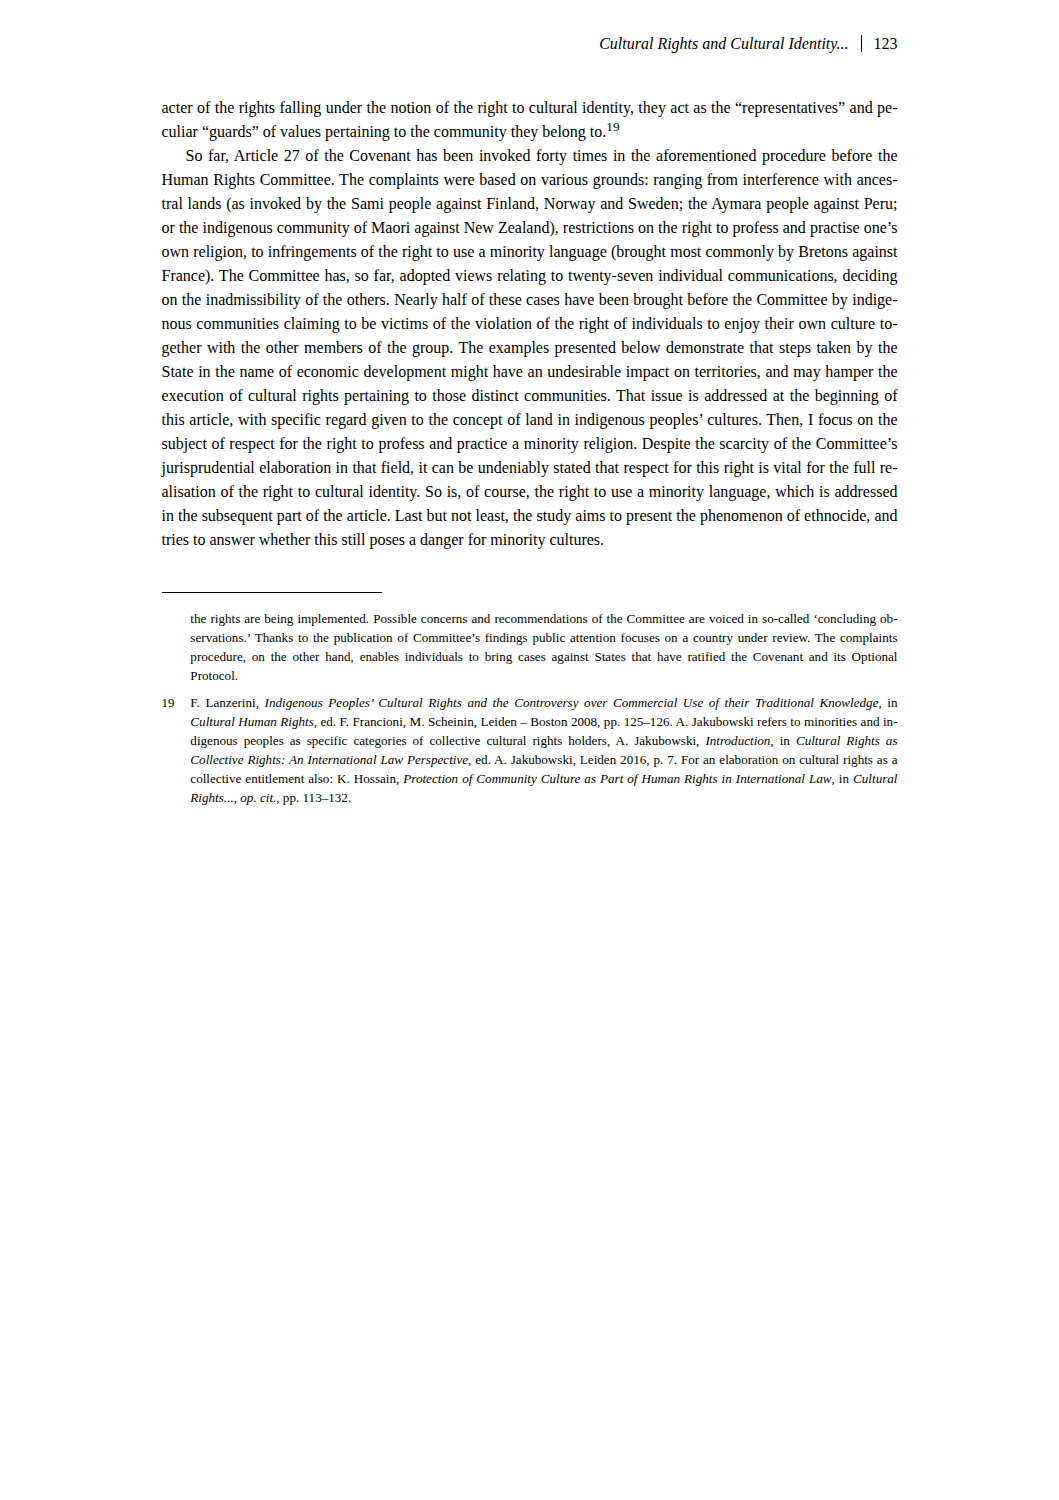Cultural Rights and Cultural Identity... 123
acter of the rights falling under the notion of the right to cultural identity, they act as the “representatives” and peculiar “guards” of values pertaining to the community they belong to.19
So far, Article 27 of the Covenant has been invoked forty times in the aforementioned procedure before the Human Rights Committee. The complaints were based on various grounds: ranging from interference with ancestral lands (as invoked by the Sami people against Finland, Norway and Sweden; the Aymara people against Peru; or the indigenous community of Maori against New Zealand), restrictions on the right to profess and practise one’s own religion, to infringements of the right to use a minority language (brought most commonly by Bretons against France). The Committee has, so far, adopted views relating to twenty-seven individual communications, deciding on the inadmissibility of the others. Nearly half of these cases have been brought before the Committee by indigenous communities claiming to be victims of the violation of the right of individuals to enjoy their own culture together with the other members of the group. The examples presented below demonstrate that steps taken by the State in the name of economic development might have an undesirable impact on territories, and may hamper the execution of cultural rights pertaining to those distinct communities. That issue is addressed at the beginning of this article, with specific regard given to the concept of land in indigenous peoples’ cultures. Then, I focus on the subject of respect for the right to profess and practice a minority religion. Despite the scarcity of the Committee’s jurisprudential elaboration in that field, it can be undeniably stated that respect for this right is vital for the full realisation of the right to cultural identity. So is, of course, the right to use a minority language, which is addressed in the subsequent part of the article. Last but not least, the study aims to present the phenomenon of ethnocide, and tries to answer whether this still poses a danger for minority cultures.
the rights are being implemented. Possible concerns and recommendations of the Committee are voiced in so-called ‘concluding observations.’ Thanks to the publication of Committee’s findings public attention focuses on a country under review. The complaints procedure, on the other hand, enables individuals to bring cases against States that have ratified the Covenant and its Optional Protocol.
19 F. Lanzerini, Indigenous Peoples’ Cultural Rights and the Controversy over Commercial Use of their Traditional Knowledge, in Cultural Human Rights, ed. F. Francioni, M. Scheinin, Leiden – Boston 2008, pp. 125–126. A. Jakubowski refers to minorities and indigenous peoples as specific categories of collective cultural rights holders, A. Jakubowski, Introduction, in Cultural Rights as Collective Rights: An International Law Perspective, ed. A. Jakubowski, Leiden 2016, p. 7. For an elaboration on cultural rights as a collective entitlement also: K. Hossain, Protection of Community Culture as Part of Human Rights in International Law, in Cultural Rights..., op. cit., pp. 113–132.